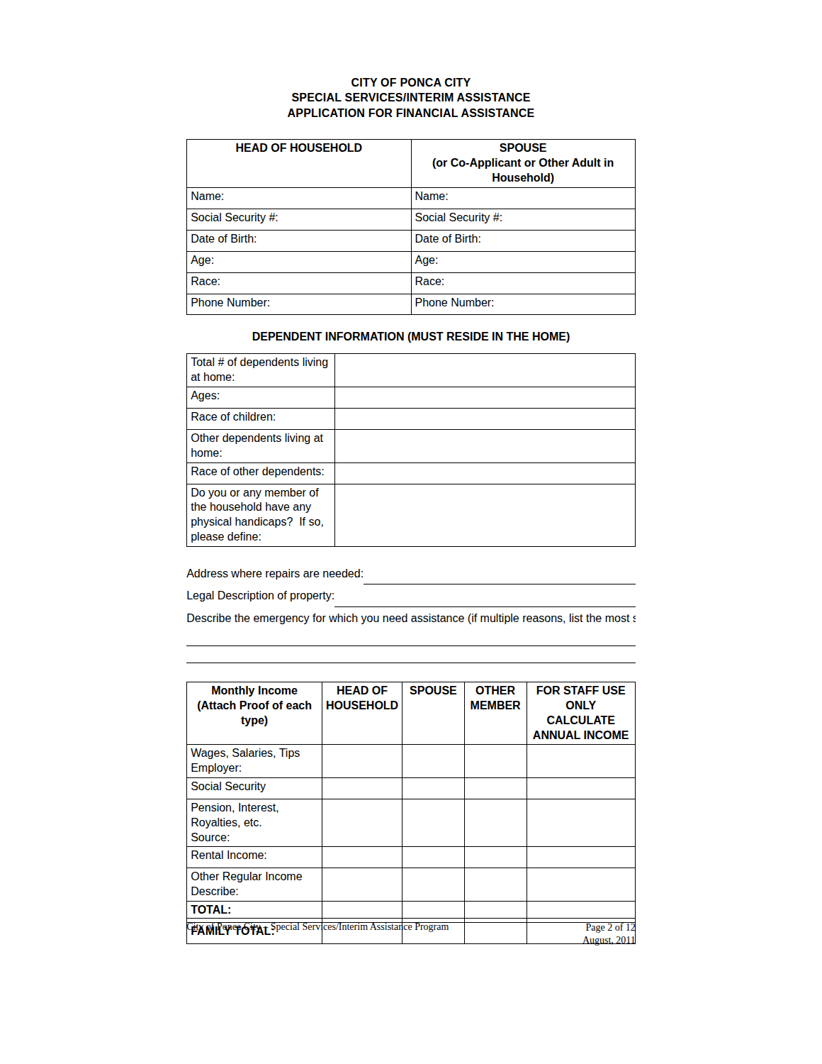CITY OF PONCA CITY
SPECIAL SERVICES/INTERIM ASSISTANCE
APPLICATION FOR FINANCIAL ASSISTANCE
| HEAD OF HOUSEHOLD | SPOUSE (or Co-Applicant or Other Adult in Household) |
| --- | --- |
| Name: | Name: |
| Social Security #: | Social Security #: |
| Date of Birth: | Date of Birth: |
| Age: | Age: |
| Race: | Race: |
| Phone Number: | Phone Number: |
DEPENDENT INFORMATION (MUST RESIDE IN THE HOME)
| Total # of dependents living at home: | |
| Ages: | |
| Race of children: | |
| Other dependents living at home: | |
| Race of other dependents: | |
| Do you or any member of the household have any physical handicaps? If so, please define: | |
Address where repairs are needed: Legal Description of property: Describe the emergency for which you need assistance (if multiple reasons, list the most severe first):
| Monthly Income (Attach Proof of each type) | HEAD OF HOUSEHOLD | SPOUSE | OTHER MEMBER | FOR STAFF USE ONLY CALCULATE ANNUAL INCOME |
| --- | --- | --- | --- | --- |
| Wages, Salaries, Tips Employer: | | | | |
| Social Security | | | | |
| Pension, Interest, Royalties, etc. Source: | | | | |
| Rental Income: | | | | |
| Other Regular Income Describe: | | | | |
| TOTAL: | | | | |
| FAMILY TOTAL: | | | | |
City of Ponca City – Special Services/Interim Assistance Program
Page 2 of 12
August, 2011